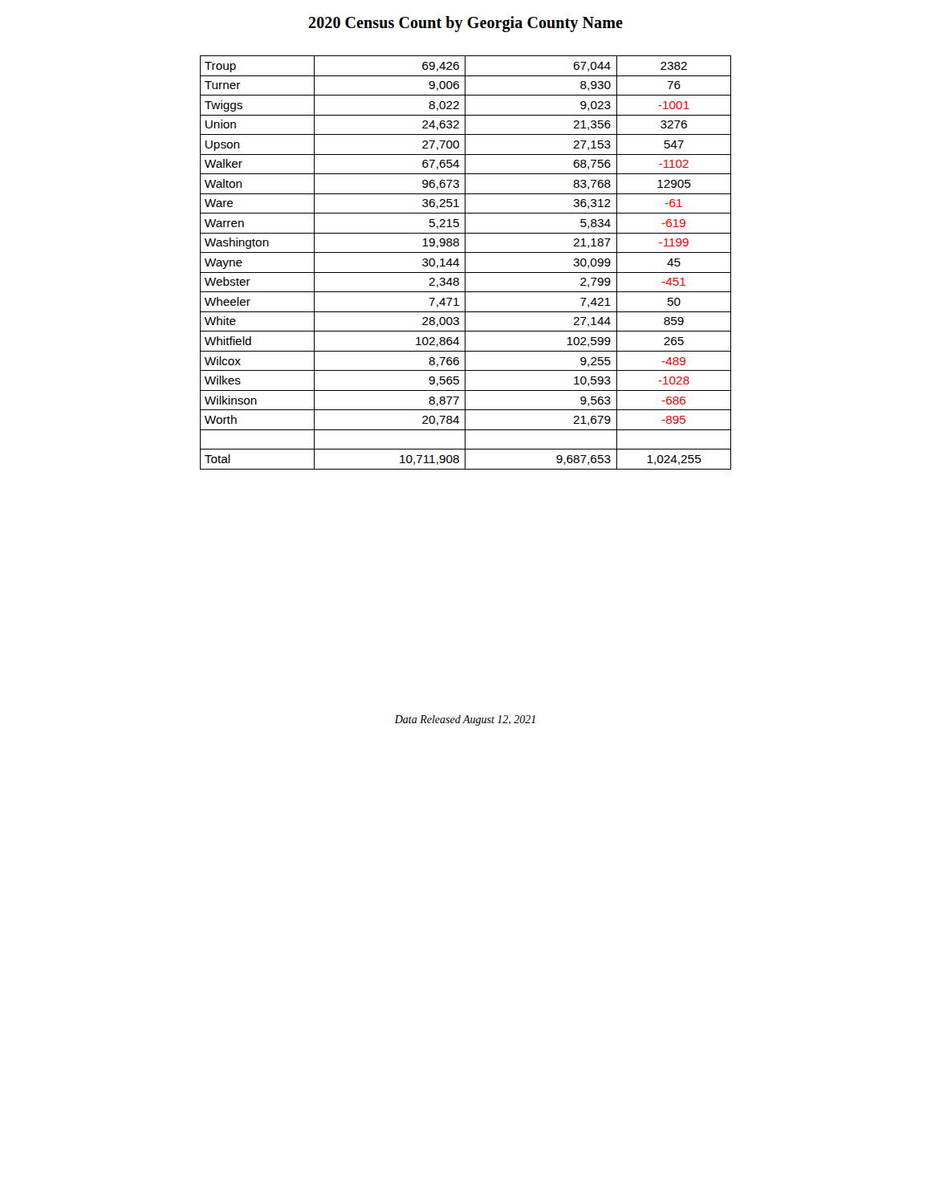2020 Census Count by Georgia County Name
| Troup | 69,426 | 67,044 | 2382 |
| Turner | 9,006 | 8,930 | 76 |
| Twiggs | 8,022 | 9,023 | -1001 |
| Union | 24,632 | 21,356 | 3276 |
| Upson | 27,700 | 27,153 | 547 |
| Walker | 67,654 | 68,756 | -1102 |
| Walton | 96,673 | 83,768 | 12905 |
| Ware | 36,251 | 36,312 | -61 |
| Warren | 5,215 | 5,834 | -619 |
| Washington | 19,988 | 21,187 | -1199 |
| Wayne | 30,144 | 30,099 | 45 |
| Webster | 2,348 | 2,799 | -451 |
| Wheeler | 7,471 | 7,421 | 50 |
| White | 28,003 | 27,144 | 859 |
| Whitfield | 102,864 | 102,599 | 265 |
| Wilcox | 8,766 | 9,255 | -489 |
| Wilkes | 9,565 | 10,593 | -1028 |
| Wilkinson | 8,877 | 9,563 | -686 |
| Worth | 20,784 | 21,679 | -895 |
| Total | 10,711,908 | 9,687,653 | 1,024,255 |
Data Released August 12, 2021